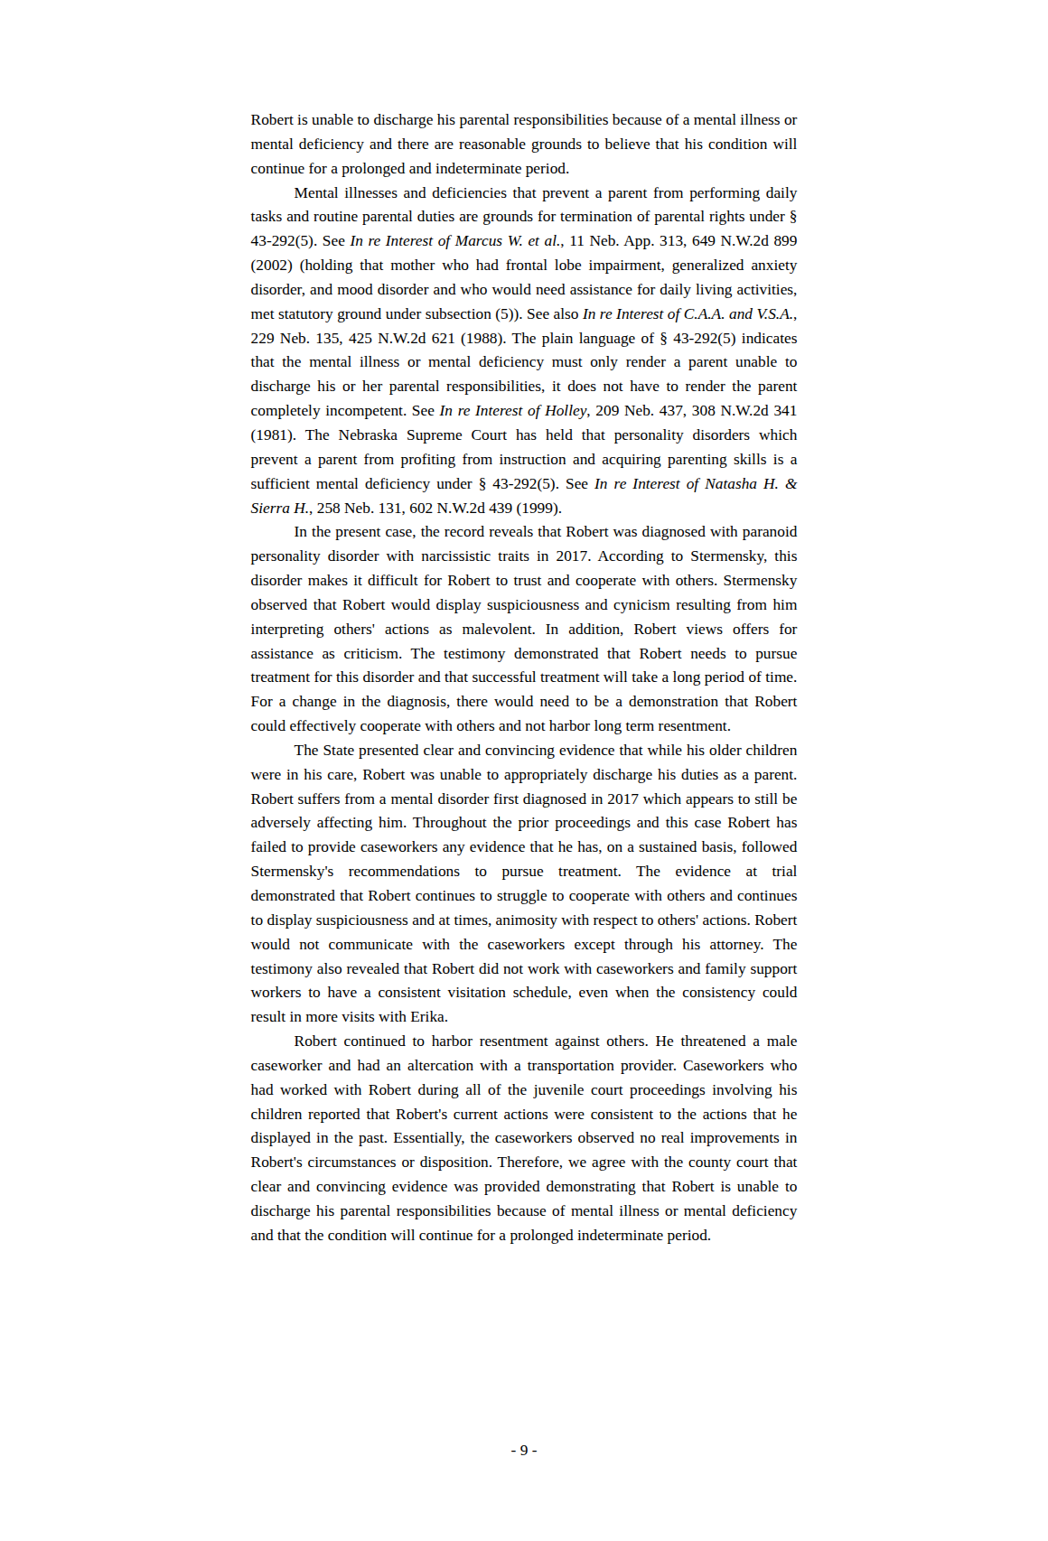Robert is unable to discharge his parental responsibilities because of a mental illness or mental deficiency and there are reasonable grounds to believe that his condition will continue for a prolonged and indeterminate period.
Mental illnesses and deficiencies that prevent a parent from performing daily tasks and routine parental duties are grounds for termination of parental rights under § 43-292(5). See In re Interest of Marcus W. et al., 11 Neb. App. 313, 649 N.W.2d 899 (2002) (holding that mother who had frontal lobe impairment, generalized anxiety disorder, and mood disorder and who would need assistance for daily living activities, met statutory ground under subsection (5)). See also In re Interest of C.A.A. and V.S.A., 229 Neb. 135, 425 N.W.2d 621 (1988). The plain language of § 43-292(5) indicates that the mental illness or mental deficiency must only render a parent unable to discharge his or her parental responsibilities, it does not have to render the parent completely incompetent. See In re Interest of Holley, 209 Neb. 437, 308 N.W.2d 341 (1981). The Nebraska Supreme Court has held that personality disorders which prevent a parent from profiting from instruction and acquiring parenting skills is a sufficient mental deficiency under § 43-292(5). See In re Interest of Natasha H. & Sierra H., 258 Neb. 131, 602 N.W.2d 439 (1999).
In the present case, the record reveals that Robert was diagnosed with paranoid personality disorder with narcissistic traits in 2017. According to Stermensky, this disorder makes it difficult for Robert to trust and cooperate with others. Stermensky observed that Robert would display suspiciousness and cynicism resulting from him interpreting others' actions as malevolent. In addition, Robert views offers for assistance as criticism. The testimony demonstrated that Robert needs to pursue treatment for this disorder and that successful treatment will take a long period of time. For a change in the diagnosis, there would need to be a demonstration that Robert could effectively cooperate with others and not harbor long term resentment.
The State presented clear and convincing evidence that while his older children were in his care, Robert was unable to appropriately discharge his duties as a parent. Robert suffers from a mental disorder first diagnosed in 2017 which appears to still be adversely affecting him. Throughout the prior proceedings and this case Robert has failed to provide caseworkers any evidence that he has, on a sustained basis, followed Stermensky's recommendations to pursue treatment. The evidence at trial demonstrated that Robert continues to struggle to cooperate with others and continues to display suspiciousness and at times, animosity with respect to others' actions. Robert would not communicate with the caseworkers except through his attorney. The testimony also revealed that Robert did not work with caseworkers and family support workers to have a consistent visitation schedule, even when the consistency could result in more visits with Erika.
Robert continued to harbor resentment against others. He threatened a male caseworker and had an altercation with a transportation provider. Caseworkers who had worked with Robert during all of the juvenile court proceedings involving his children reported that Robert's current actions were consistent to the actions that he displayed in the past. Essentially, the caseworkers observed no real improvements in Robert's circumstances or disposition. Therefore, we agree with the county court that clear and convincing evidence was provided demonstrating that Robert is unable to discharge his parental responsibilities because of mental illness or mental deficiency and that the condition will continue for a prolonged indeterminate period.
- 9 -